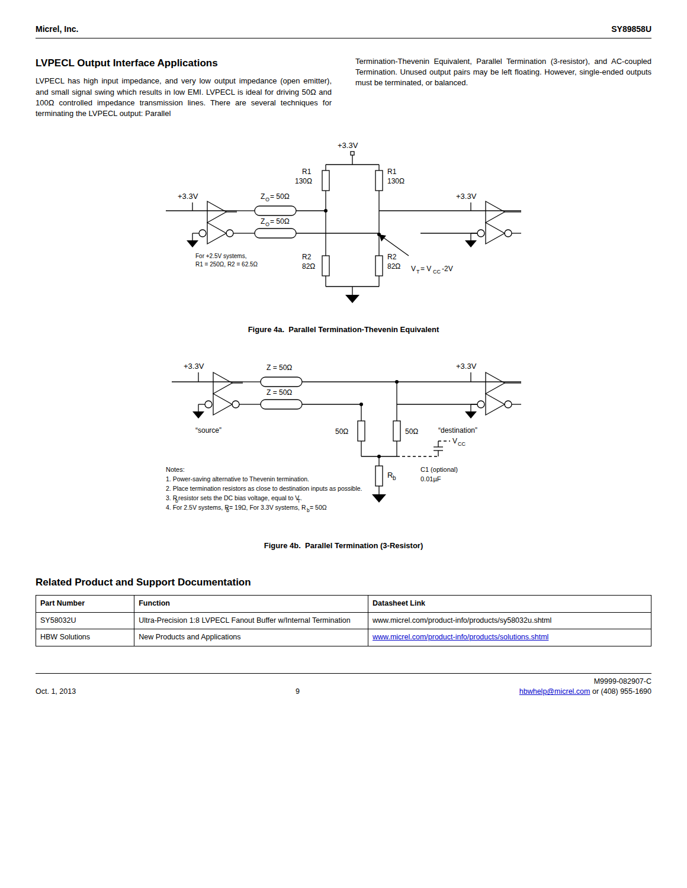Micrel, Inc. SY89858U
LVPECL Output Interface Applications
LVPECL has high input impedance, and very low output impedance (open emitter), and small signal swing which results in low EMI. LVPECL is ideal for driving 50Ω and 100Ω controlled impedance transmission lines. There are several techniques for terminating the LVPECL output: Parallel
Termination-Thevenin Equivalent, Parallel Termination (3-resistor), and AC-coupled Termination. Unused output pairs may be left floating. However, single-ended outputs must be terminated, or balanced.
+3.3V R1 130Ω R1 130Ω R2 82Ω R2 82Ω V T = V CC -2V +3.3V Z O = 50Ω Z O = 50Ω For +2.5V systems, R1 = 250Ω, R2 = 62.5Ω +3.3V
Figure 4a. Parallel Termination-Thevenin Equivalent
+3.3V “source” Z = 50Ω Z = 50Ω 50Ω 50Ω R b V CC C1 (optional) 0.01µF +3.3V “destination” Notes: 1. Power-saving alternative to Thevenin termination. 2. Place termination resistors as close to destination inputs as possible. 3. R b resistor sets the DC bias voltage, equal to V T . 4. For 2.5V systems, R b = 19Ω, For 3.3V systems, R b = 50Ω
Figure 4b. Parallel Termination (3-Resistor)
Related Product and Support Documentation
| Part Number | Function | Datasheet Link |
| --- | --- | --- |
| SY58032U | Ultra-Precision 1:8 LVPECL Fanout Buffer w/Internal Termination | www.micrel.com/product-info/products/sy58032u.shtml |
| HBW Solutions | New Products and Applications | www.micrel.com/product-info/products/solutions.shtml |
Oct. 1, 2013
9
M9999-082907-C
hbwhelp@micrel.com or (408) 955-1690